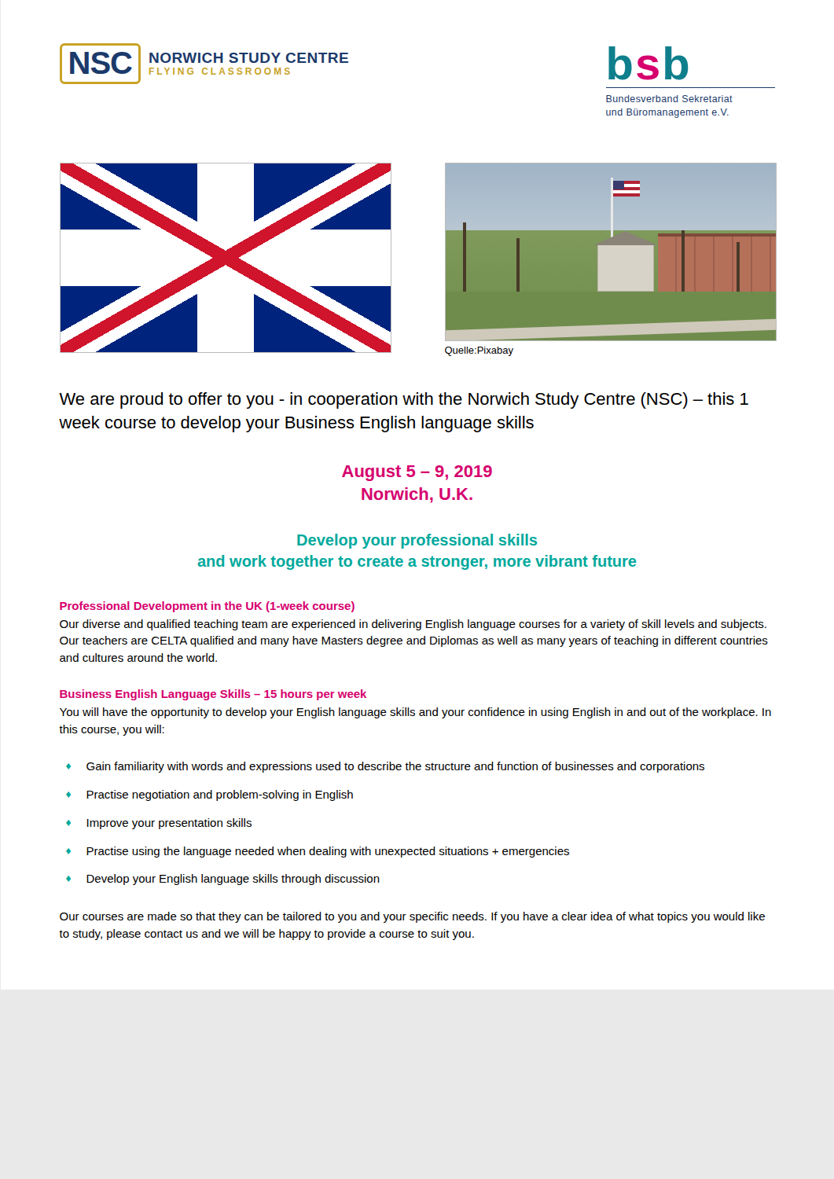NSC
NORWICH STUDY CENTRE
FLYING CLASSROOMS
bsb
Bundesverband Sekretariat
und Büromanagement e.V.
Quelle:Pixabay
We are proud to offer to you - in cooperation with the Norwich Study Centre (NSC) – this 1 week course to develop your Business English language skills
August 5 – 9, 2019
Norwich, U.K.
Develop your professional skills
and work together to create a stronger, more vibrant future
Professional Development in the UK (1-week course)
Our diverse and qualified teaching team are experienced in delivering English language courses for a variety of skill levels and subjects. Our teachers are CELTA qualified and many have Masters degree and Diplomas as well as many years of teaching in different countries and cultures around the world.
Business English Language Skills – 15 hours per week
You will have the opportunity to develop your English language skills and your confidence in using English in and out of the workplace. In this course, you will:
Gain familiarity with words and expressions used to describe the structure and function of businesses and corporations
Practise negotiation and problem-solving in English
Improve your presentation skills
Practise using the language needed when dealing with unexpected situations + emergencies
Develop your English language skills through discussion
Our courses are made so that they can be tailored to you and your specific needs. If you have a clear idea of what topics you would like to study, please contact us and we will be happy to provide a course to suit you.